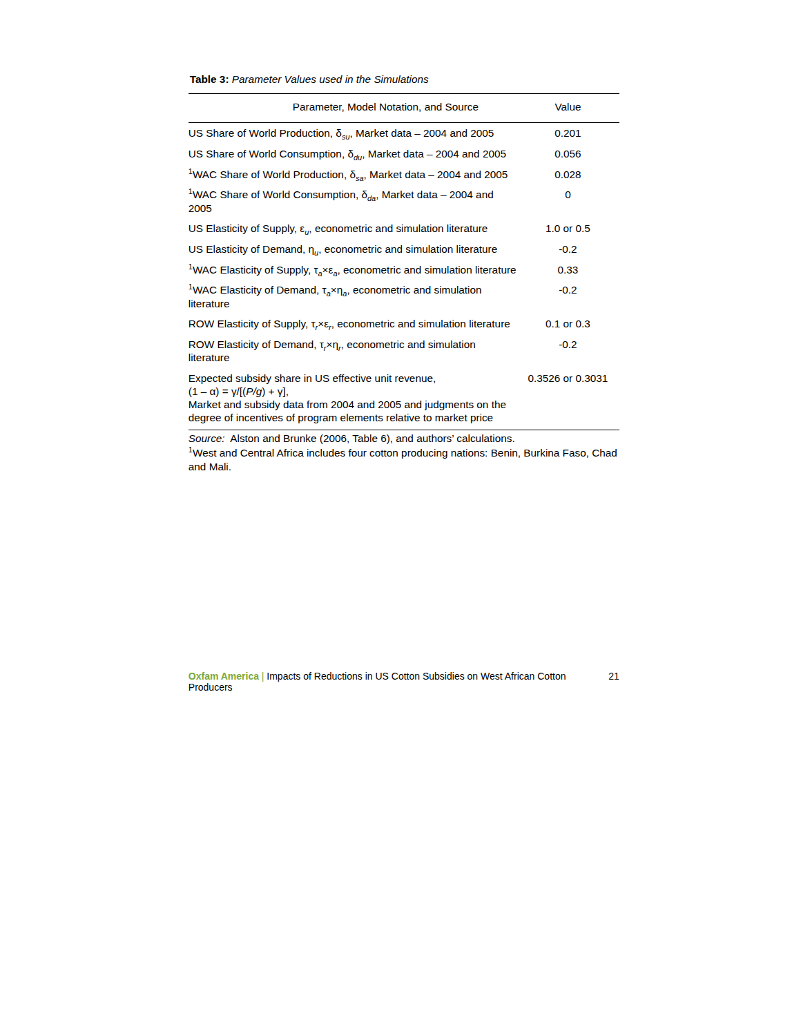Table 3: Parameter Values used in the Simulations
| Parameter, Model Notation, and Source | Value |
| --- | --- |
| US Share of World Production, δ su , Market data – 2004 and 2005 | 0.201 |
| US Share of World Consumption, δ du , Market data – 2004 and 2005 | 0.056 |
| 1 WAC Share of World Production, δ sa , Market data – 2004 and 2005 | 0.028 |
| 1 WAC Share of World Consumption, δ da , Market data – 2004 and 2005 | 0 |
| US Elasticity of Supply, ε u , econometric and simulation literature | 1.0 or 0.5 |
| US Elasticity of Demand, η u , econometric and simulation literature | -0.2 |
| 1 WAC Elasticity of Supply, τ a ×ε a , econometric and simulation literature | 0.33 |
| 1 WAC Elasticity of Demand, τ a ×η a , econometric and simulation literature | -0.2 |
| ROW Elasticity of Supply, τ r ×ε r , econometric and simulation literature | 0.1 or 0.3 |
| ROW Elasticity of Demand, τ r ×η r , econometric and simulation literature | -0.2 |
| Expected subsidy share in US effective unit revenue, (1 – α) = γ/[( P/g ) + γ], Market and subsidy data from 2004 and 2005 and judgments on the degree of incentives of program elements relative to market price | 0.3526 or 0.3031 |
Source: Alston and Brunke (2006, Table 6), and authors’ calculations.
1 West and Central Africa includes four cotton producing nations: Benin, Burkina Faso, Chad and Mali.
21 Oxfam America|Impacts of Reductions in US Cotton Subsidies on West African Cotton Producers